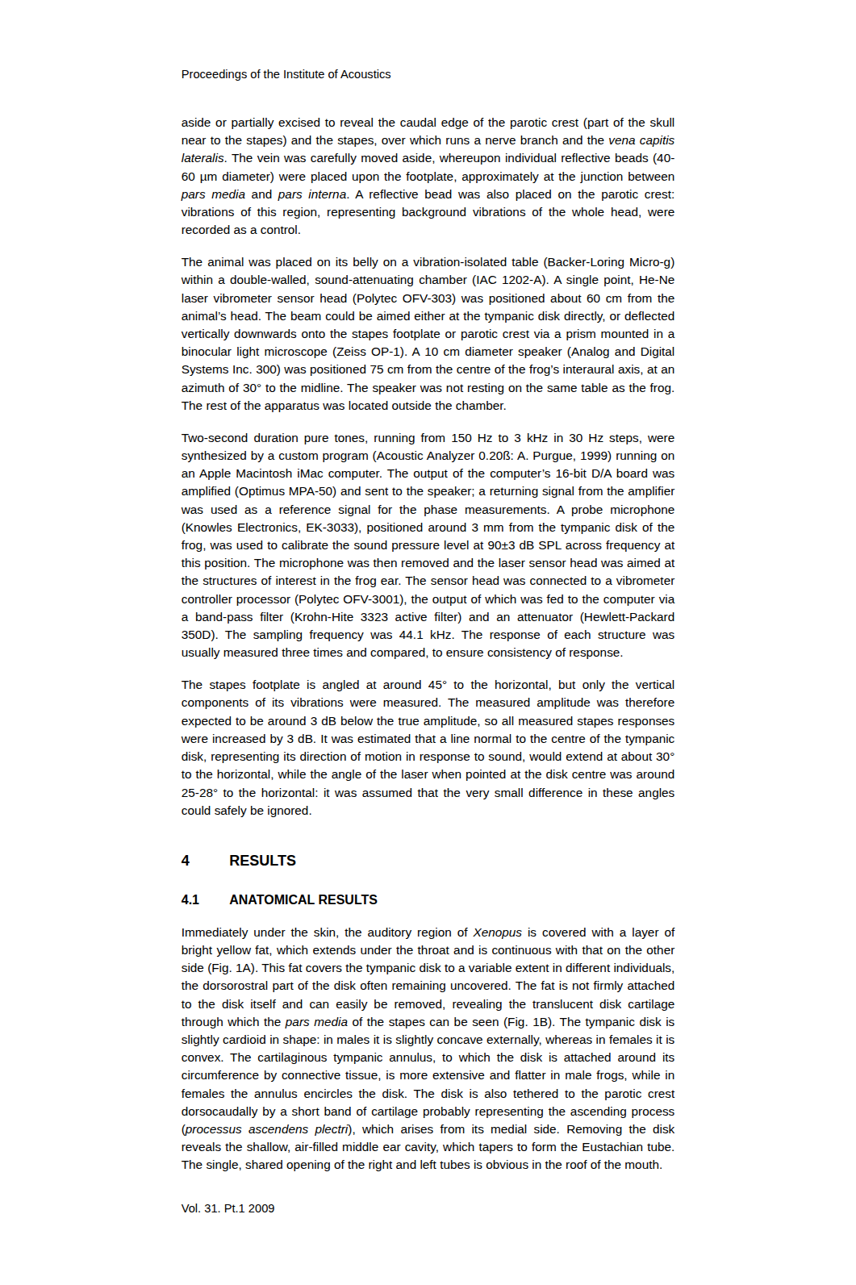Proceedings of the Institute of Acoustics
aside or partially excised to reveal the caudal edge of the parotic crest (part of the skull near to the stapes) and the stapes, over which runs a nerve branch and the vena capitis lateralis. The vein was carefully moved aside, whereupon individual reflective beads (40-60 µm diameter) were placed upon the footplate, approximately at the junction between pars media and pars interna. A reflective bead was also placed on the parotic crest: vibrations of this region, representing background vibrations of the whole head, were recorded as a control.
The animal was placed on its belly on a vibration-isolated table (Backer-Loring Micro-g) within a double-walled, sound-attenuating chamber (IAC 1202-A). A single point, He-Ne laser vibrometer sensor head (Polytec OFV-303) was positioned about 60 cm from the animal’s head. The beam could be aimed either at the tympanic disk directly, or deflected vertically downwards onto the stapes footplate or parotic crest via a prism mounted in a binocular light microscope (Zeiss OP-1). A 10 cm diameter speaker (Analog and Digital Systems Inc. 300) was positioned 75 cm from the centre of the frog’s interaural axis, at an azimuth of 30° to the midline. The speaker was not resting on the same table as the frog. The rest of the apparatus was located outside the chamber.
Two-second duration pure tones, running from 150 Hz to 3 kHz in 30 Hz steps, were synthesized by a custom program (Acoustic Analyzer 0.20ß: A. Purgue, 1999) running on an Apple Macintosh iMac computer. The output of the computer’s 16-bit D/A board was amplified (Optimus MPA-50) and sent to the speaker; a returning signal from the amplifier was used as a reference signal for the phase measurements. A probe microphone (Knowles Electronics, EK-3033), positioned around 3 mm from the tympanic disk of the frog, was used to calibrate the sound pressure level at 90±3 dB SPL across frequency at this position. The microphone was then removed and the laser sensor head was aimed at the structures of interest in the frog ear. The sensor head was connected to a vibrometer controller processor (Polytec OFV-3001), the output of which was fed to the computer via a band-pass filter (Krohn-Hite 3323 active filter) and an attenuator (Hewlett-Packard 350D). The sampling frequency was 44.1 kHz. The response of each structure was usually measured three times and compared, to ensure consistency of response.
The stapes footplate is angled at around 45° to the horizontal, but only the vertical components of its vibrations were measured. The measured amplitude was therefore expected to be around 3 dB below the true amplitude, so all measured stapes responses were increased by 3 dB. It was estimated that a line normal to the centre of the tympanic disk, representing its direction of motion in response to sound, would extend at about 30° to the horizontal, while the angle of the laser when pointed at the disk centre was around 25-28° to the horizontal: it was assumed that the very small difference in these angles could safely be ignored.
4 RESULTS
4.1 ANATOMICAL RESULTS
Immediately under the skin, the auditory region of Xenopus is covered with a layer of bright yellow fat, which extends under the throat and is continuous with that on the other side (Fig. 1A). This fat covers the tympanic disk to a variable extent in different individuals, the dorsorostral part of the disk often remaining uncovered. The fat is not firmly attached to the disk itself and can easily be removed, revealing the translucent disk cartilage through which the pars media of the stapes can be seen (Fig. 1B). The tympanic disk is slightly cardioid in shape: in males it is slightly concave externally, whereas in females it is convex. The cartilaginous tympanic annulus, to which the disk is attached around its circumference by connective tissue, is more extensive and flatter in male frogs, while in females the annulus encircles the disk. The disk is also tethered to the parotic crest dorsocaudally by a short band of cartilage probably representing the ascending process (processus ascendens plectri), which arises from its medial side. Removing the disk reveals the shallow, air-filled middle ear cavity, which tapers to form the Eustachian tube. The single, shared opening of the right and left tubes is obvious in the roof of the mouth.
Vol. 31. Pt.1 2009